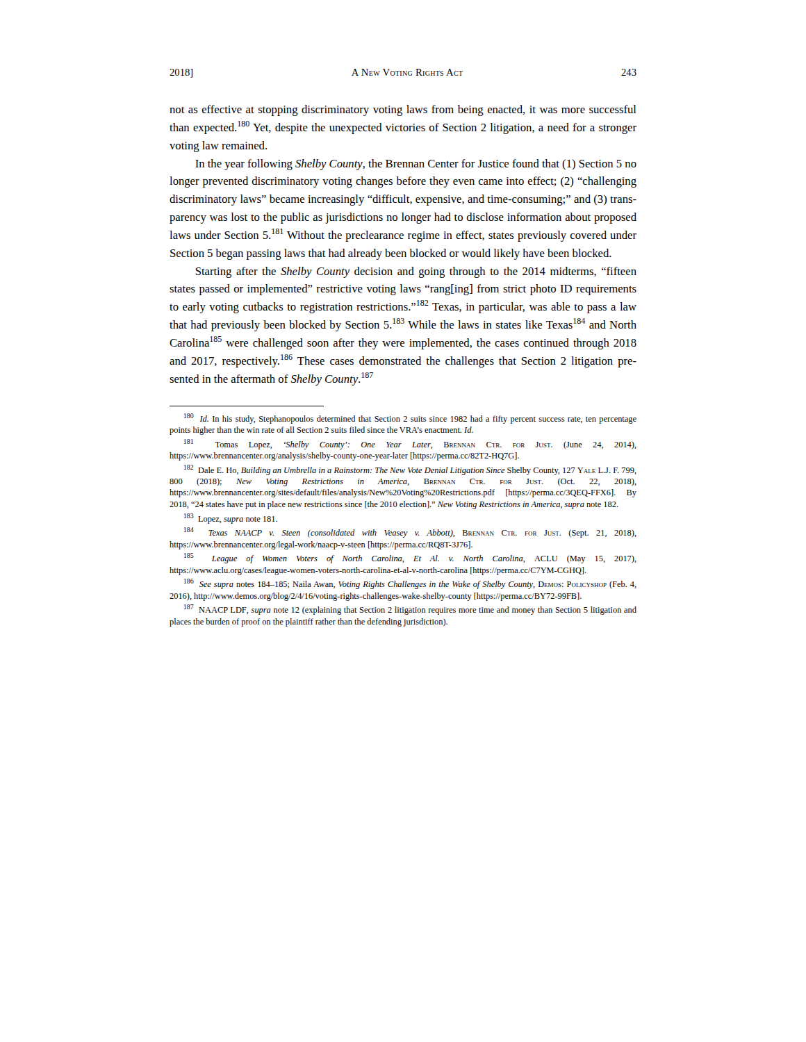2018] A New Voting Rights Act 243
not as effective at stopping discriminatory voting laws from being enacted, it was more successful than expected.180 Yet, despite the unexpected victories of Section 2 litigation, a need for a stronger voting law remained.
In the year following Shelby County, the Brennan Center for Justice found that (1) Section 5 no longer prevented discriminatory voting changes before they even came into effect; (2) “challenging discriminatory laws” became increasingly “difficult, expensive, and time-consuming;” and (3) transparency was lost to the public as jurisdictions no longer had to disclose information about proposed laws under Section 5.181 Without the preclearance regime in effect, states previously covered under Section 5 began passing laws that had already been blocked or would likely have been blocked.
Starting after the Shelby County decision and going through to the 2014 midterms, “fifteen states passed or implemented” restrictive voting laws “rang[ing] from strict photo ID requirements to early voting cutbacks to registration restrictions.”182 Texas, in particular, was able to pass a law that had previously been blocked by Section 5.183 While the laws in states like Texas184 and North Carolina185 were challenged soon after they were implemented, the cases continued through 2018 and 2017, respectively.186 These cases demonstrated the challenges that Section 2 litigation presented in the aftermath of Shelby County.187
180 Id. In his study, Stephanopoulos determined that Section 2 suits since 1982 had a fifty percent success rate, ten percentage points higher than the win rate of all Section 2 suits filed since the VRA’s enactment. Id.
181 Tomas Lopez, ‘Shelby County’: One Year Later, Brennan Ctr. for Just. (June 24, 2014), https://www.brennancenter.org/analysis/shelby-county-one-year-later [https://perma.cc/82T2-HQ7G].
182 Dale E. Ho, Building an Umbrella in a Rainstorm: The New Vote Denial Litigation Since Shelby County, 127 Yale L.J. F. 799, 800 (2018); New Voting Restrictions in America, Brennan Ctr. for Just. (Oct. 22, 2018), https://www.brennancenter.org/sites/default/files/analysis/New%20Voting%20Restrictions.pdf [https://perma.cc/3QEQ-FFX6]. By 2018, “24 states have put in place new restrictions since [the 2010 election].” New Voting Restrictions in America, supra note 182.
183 Lopez, supra note 181.
184 Texas NAACP v. Steen (consolidated with Veasey v. Abbott), Brennan Ctr. for Just. (Sept. 21, 2018), https://www.brennancenter.org/legal-work/naacp-v-steen [https://perma.cc/RQ8T-3J76].
185 League of Women Voters of North Carolina, Et Al. v. North Carolina, ACLU (May 15, 2017), https://www.aclu.org/cases/league-women-voters-north-carolina-et-al-v-north-carolina [https://perma.cc/C7YM-CGHQ].
186 See supra notes 184–185; Naila Awan, Voting Rights Challenges in the Wake of Shelby County, Demos: Policyshop (Feb. 4, 2016), http://www.demos.org/blog/2/4/16/voting-rights-challenges-wake-shelby-county [https://perma.cc/BY72-99FB].
187 NAACP LDF, supra note 12 (explaining that Section 2 litigation requires more time and money than Section 5 litigation and places the burden of proof on the plaintiff rather than the defending jurisdiction).